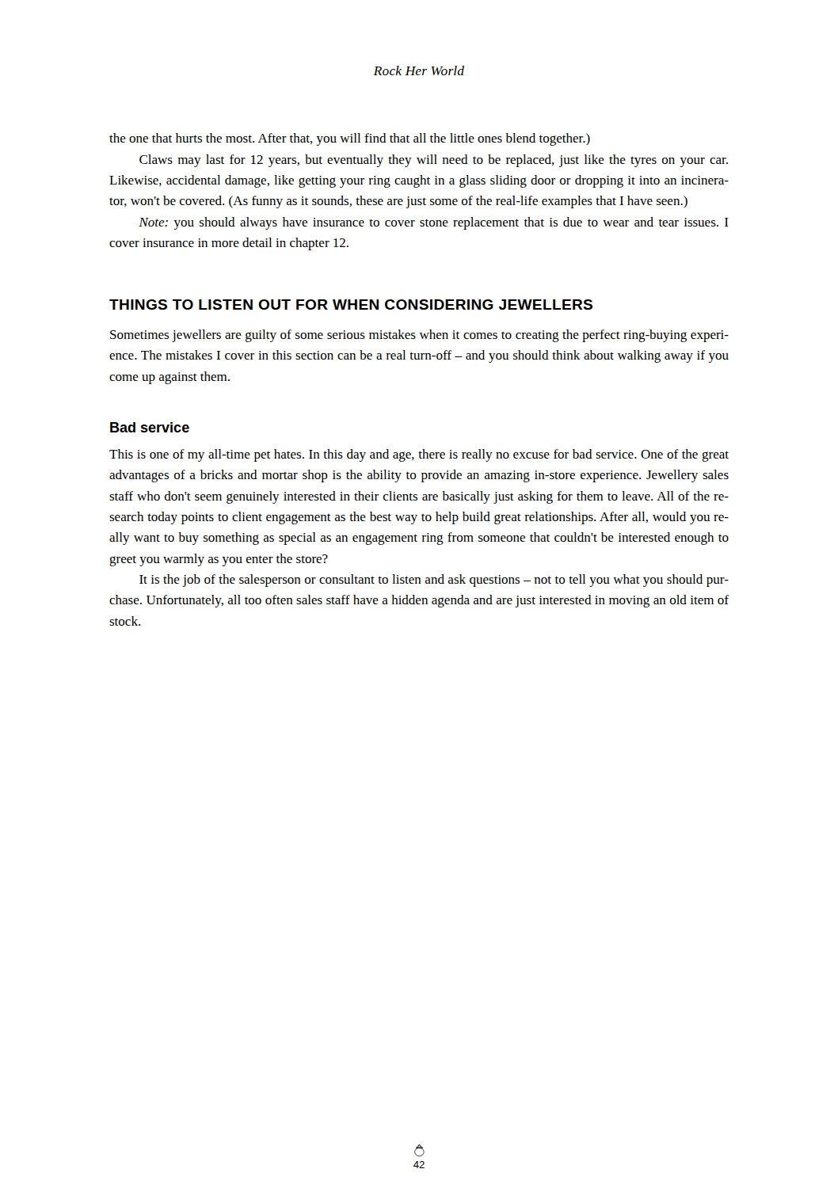Rock Her World
the one that hurts the most. After that, you will find that all the little ones blend together.)
Claws may last for 12 years, but eventually they will need to be replaced, just like the tyres on your car. Likewise, accidental damage, like getting your ring caught in a glass sliding door or dropping it into an incinerator, won't be covered. (As funny as it sounds, these are just some of the real-life examples that I have seen.)
Note: you should always have insurance to cover stone replacement that is due to wear and tear issues. I cover insurance in more detail in chapter 12.
Things to listen out for when considering jewellers
Sometimes jewellers are guilty of some serious mistakes when it comes to creating the perfect ring-buying experience. The mistakes I cover in this section can be a real turn-off – and you should think about walking away if you come up against them.
Bad service
This is one of my all-time pet hates. In this day and age, there is really no excuse for bad service. One of the great advantages of a bricks and mortar shop is the ability to provide an amazing in-store experience. Jewellery sales staff who don't seem genuinely interested in their clients are basically just asking for them to leave. All of the research today points to client engagement as the best way to help build great relationships. After all, would you really want to buy something as special as an engagement ring from someone that couldn't be interested enough to greet you warmly as you enter the store?
It is the job of the salesperson or consultant to listen and ask questions – not to tell you what you should purchase. Unfortunately, all too often sales staff have a hidden agenda and are just interested in moving an old item of stock.
42